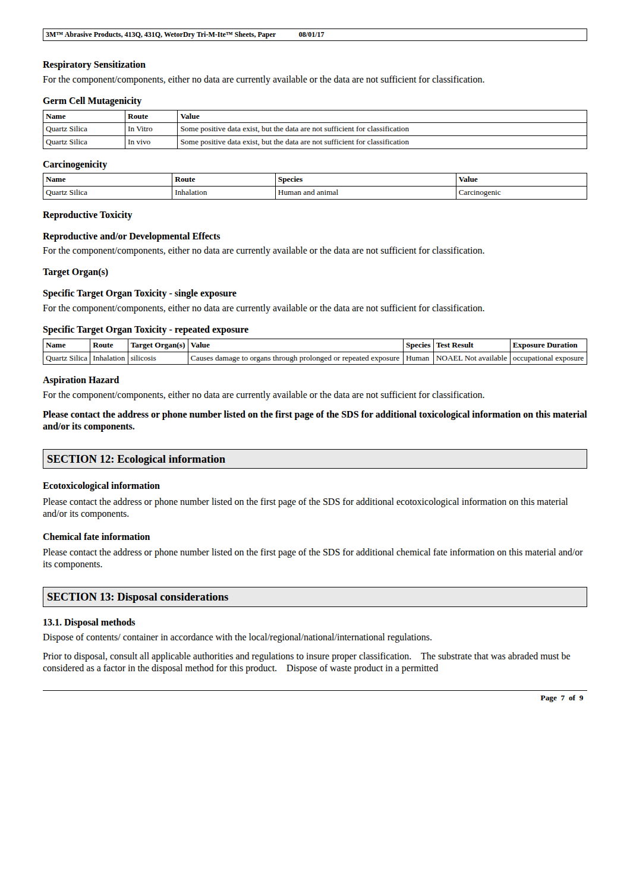3M™ Abrasive Products, 413Q, 431Q, WetorDry Tri-M-Ite™ Sheets, Paper 08/01/17
Respiratory Sensitization
For the component/components, either no data are currently available or the data are not sufficient for classification.
Germ Cell Mutagenicity
| Name | Route | Value |
| --- | --- | --- |
| Quartz Silica | In Vitro | Some positive data exist, but the data are not sufficient for classification |
| Quartz Silica | In vivo | Some positive data exist, but the data are not sufficient for classification |
Carcinogenicity
| Name | Route | Species | Value |
| --- | --- | --- | --- |
| Quartz Silica | Inhalation | Human and animal | Carcinogenic |
Reproductive Toxicity
Reproductive and/or Developmental Effects
For the component/components, either no data are currently available or the data are not sufficient for classification.
Target Organ(s)
Specific Target Organ Toxicity - single exposure
For the component/components, either no data are currently available or the data are not sufficient for classification.
Specific Target Organ Toxicity - repeated exposure
| Name | Route | Target Organ(s) | Value | Species | Test Result | Exposure Duration |
| --- | --- | --- | --- | --- | --- | --- |
| Quartz Silica | Inhalation | silicosis | Causes damage to organs through prolonged or repeated exposure | Human | NOAEL Not available | occupational exposure |
Aspiration Hazard
For the component/components, either no data are currently available or the data are not sufficient for classification.
Please contact the address or phone number listed on the first page of the SDS for additional toxicological information on this material and/or its components.
SECTION 12: Ecological information
Ecotoxicological information
Please contact the address or phone number listed on the first page of the SDS for additional ecotoxicological information on this material and/or its components.
Chemical fate information
Please contact the address or phone number listed on the first page of the SDS for additional chemical fate information on this material and/or its components.
SECTION 13: Disposal considerations
13.1. Disposal methods
Dispose of contents/ container in accordance with the local/regional/national/international regulations.
Prior to disposal, consult all applicable authorities and regulations to insure proper classification. The substrate that was abraded must be considered as a factor in the disposal method for this product. Dispose of waste product in a permitted
Page 7 of 9